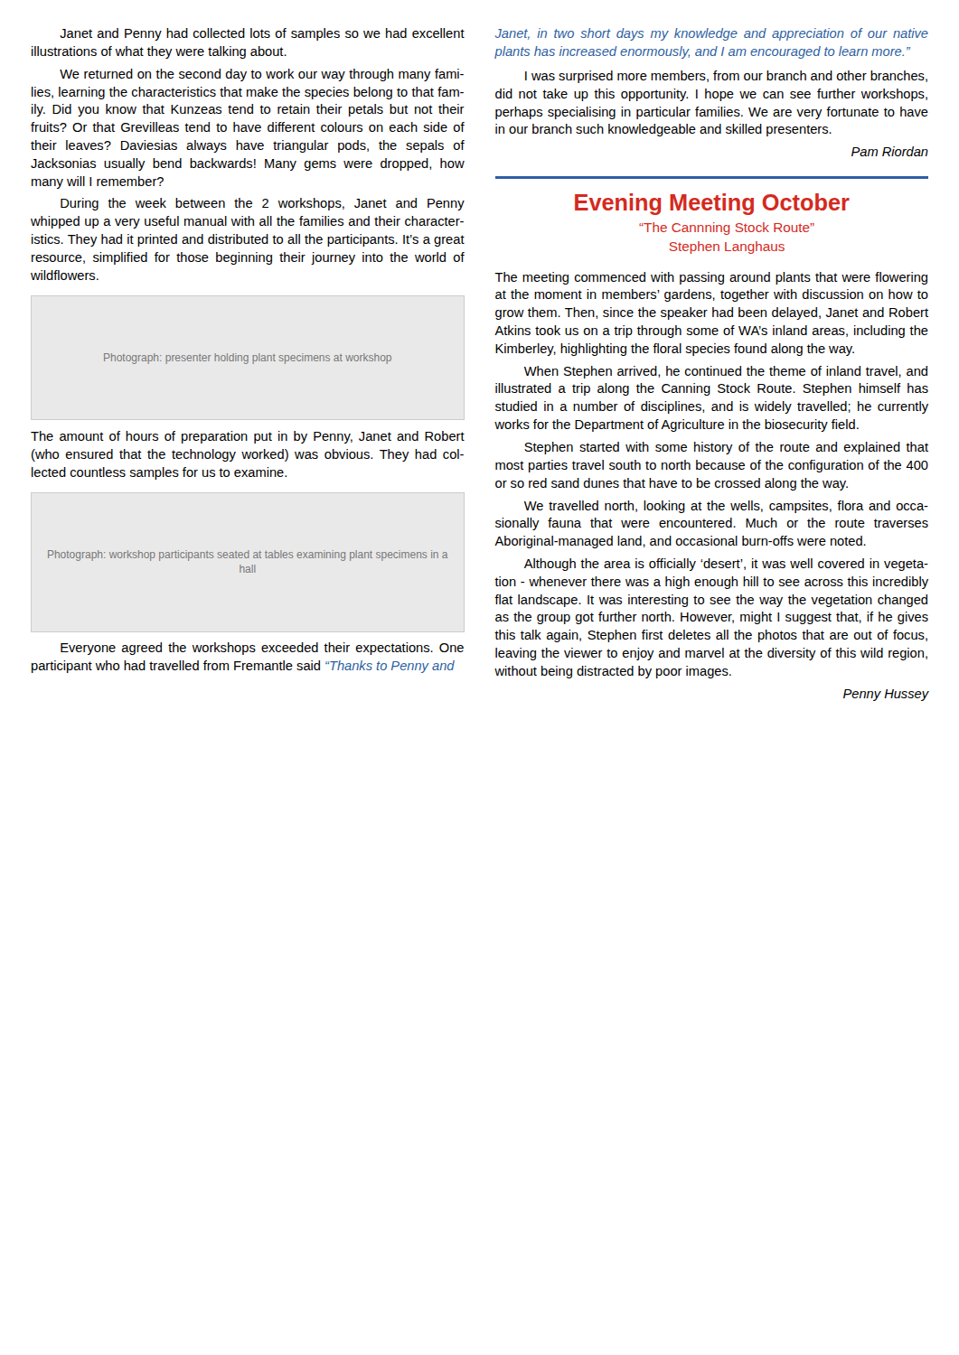Janet and Penny had collected lots of samples so we had excellent illustrations of what they were talking about.
We returned on the second day to work our way through many families, learning the characteristics that make the species belong to that family. Did you know that Kunzeas tend to retain their petals but not their fruits? Or that Grevilleas tend to have different colours on each side of their leaves? Daviesias always have triangular pods, the sepals of Jacksonias usually bend backwards! Many gems were dropped, how many will I remember?
During the week between the 2 workshops, Janet and Penny whipped up a very useful manual with all the families and their characteristics. They had it printed and distributed to all the participants. It’s a great resource, simplified for those beginning their journey into the world of wildflowers.
Photograph: presenter holding plant specimens at workshop
The amount of hours of preparation put in by Penny, Janet and Robert (who ensured that the technology worked) was obvious. They had collected countless samples for us to examine.
Photograph: workshop participants seated at tables examining plant specimens in a hall
Everyone agreed the workshops exceeded their expectations. One participant who had travelled from Fremantle said “Thanks to Penny and
Janet, in two short days my knowledge and appreciation of our native plants has increased enormously, and I am encouraged to learn more.”
I was surprised more members, from our branch and other branches, did not take up this opportunity. I hope we can see further workshops, perhaps specialising in particular families. We are very fortunate to have in our branch such knowledgeable and skilled presenters.
Pam Riordan
Evening Meeting October
“The Cannning Stock Route”
Stephen Langhaus
The meeting commenced with passing around plants that were flowering at the moment in members’ gardens, together with discussion on how to grow them. Then, since the speaker had been delayed, Janet and Robert Atkins took us on a trip through some of WA’s inland areas, including the Kimberley, highlighting the floral species found along the way.
When Stephen arrived, he continued the theme of inland travel, and illustrated a trip along the Canning Stock Route. Stephen himself has studied in a number of disciplines, and is widely travelled; he currently works for the Department of Agriculture in the biosecurity field.
Stephen started with some history of the route and explained that most parties travel south to north because of the configuration of the 400 or so red sand dunes that have to be crossed along the way.
We travelled north, looking at the wells, campsites, flora and occasionally fauna that were encountered. Much or the route traverses Aboriginal-managed land, and occasional burn-offs were noted.
Although the area is officially ‘desert’, it was well covered in vegetation - whenever there was a high enough hill to see across this incredibly flat landscape. It was interesting to see the way the vegetation changed as the group got further north. However, might I suggest that, if he gives this talk again, Stephen first deletes all the photos that are out of focus, leaving the viewer to enjoy and marvel at the diversity of this wild region, without being distracted by poor images.
Penny Hussey